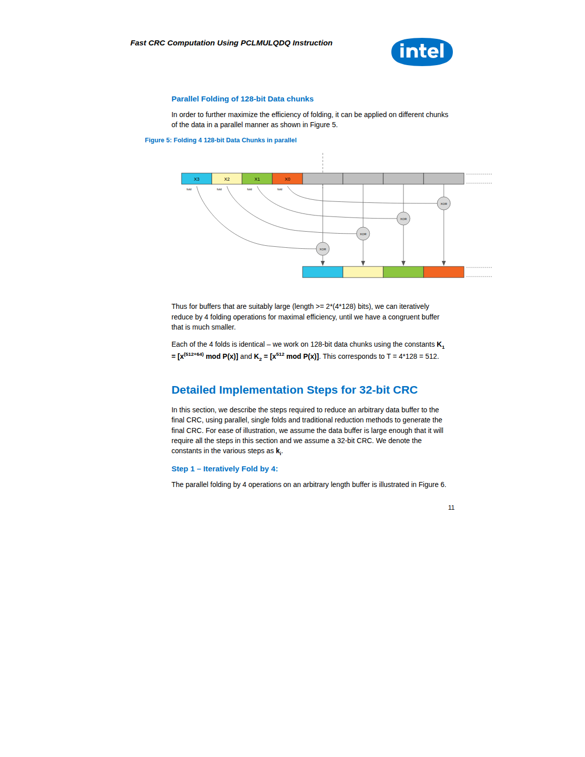Fast CRC Computation Using PCLMULQDQ Instruction
®
Parallel Folding of 128-bit Data chunks
In order to further maximize the efficiency of folding, it can be applied on different chunks of the data in a parallel manner as shown in Figure 5.
Figure 5: Folding 4 128-bit Data Chunks in parallel
X3 X2 X1 X0 fold fold fold fold XOR XOR XOR XOR
Thus for buffers that are suitably large (length >= 2*(4*128) bits), we can iteratively reduce by 4 folding operations for maximal efficiency, until we have a congruent buffer that is much smaller.
Each of the 4 folds is identical – we work on 128-bit data chunks using the constants K1 = [x(512+64) mod P(x)] and K2 = [x512 mod P(x)]. This corresponds to T = 4*128 = 512.
Detailed Implementation Steps for 32-bit CRC
In this section, we describe the steps required to reduce an arbitrary data buffer to the final CRC, using parallel, single folds and traditional reduction methods to generate the final CRC. For ease of illustration, we assume the data buffer is large enough that it will require all the steps in this section and we assume a 32-bit CRC. We denote the constants in the various steps as ki.
Step 1 – Iteratively Fold by 4:
The parallel folding by 4 operations on an arbitrary length buffer is illustrated in Figure 6.
11